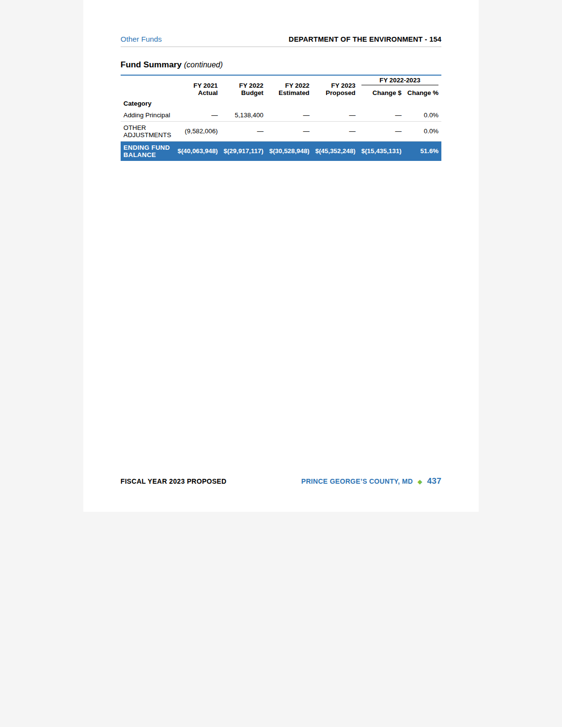Other Funds
DEPARTMENT OF THE ENVIRONMENT - 154
Fund Summary (continued)
| | FY 2021 Actual | FY 2022 Budget | FY 2022 Estimated | FY 2023 Proposed | FY 2022-2023 |
| --- | --- | --- | --- | --- | --- |
| Change $ | Change % |
| Category | |
| Adding Principal | — | 5,138,400 | — | — | — | 0.0% |
| OTHER ADJUSTMENTS | (9,582,006) | — | — | — | — | 0.0% |
| ENDING FUND BALANCE | $(40,063,948) | $(29,917,117) | $(30,528,948) | $(45,352,248) | $(15,435,131) | 51.6% |
FISCAL YEAR 2023 PROPOSED
PRINCE GEORGE’S COUNTY, MD ◆ 437